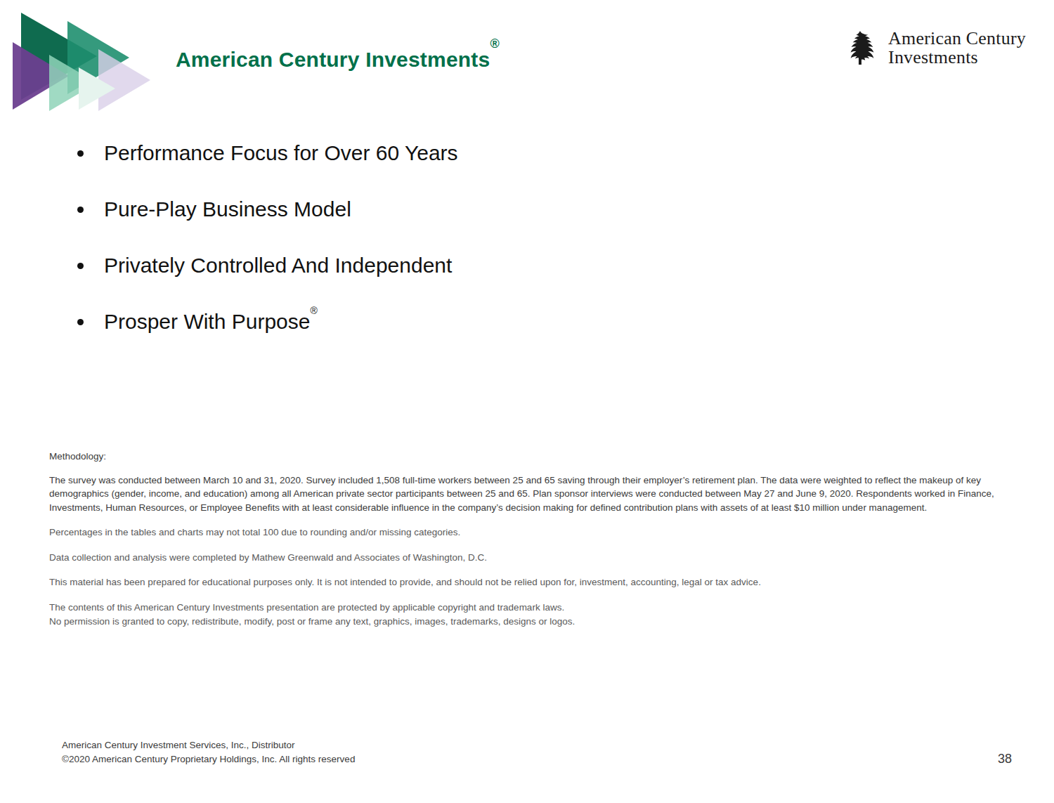American Century Investments®
American Century
Investments
Performance Focus for Over 60 Years
Pure-Play Business Model
Privately Controlled And Independent
Prosper With Purpose®
Methodology:
The survey was conducted between March 10 and 31, 2020. Survey included 1,508 full-time workers between 25 and 65 saving through their employer’s retirement plan. The data were weighted to reflect the makeup of key demographics (gender, income, and education) among all American private sector participants between 25 and 65. Plan sponsor interviews were conducted between May 27 and June 9, 2020. Respondents worked in Finance, Investments, Human Resources, or Employee Benefits with at least considerable influence in the company’s decision making for defined contribution plans with assets of at least $10 million under management.
Percentages in the tables and charts may not total 100 due to rounding and/or missing categories.
Data collection and analysis were completed by Mathew Greenwald and Associates of Washington, D.C.
This material has been prepared for educational purposes only. It is not intended to provide, and should not be relied upon for, investment, accounting, legal or tax advice.
The contents of this American Century Investments presentation are protected by applicable copyright and trademark laws.
No permission is granted to copy, redistribute, modify, post or frame any text, graphics, images, trademarks, designs or logos.
American Century Investment Services, Inc., Distributor
©2020 American Century Proprietary Holdings, Inc. All rights reserved
38